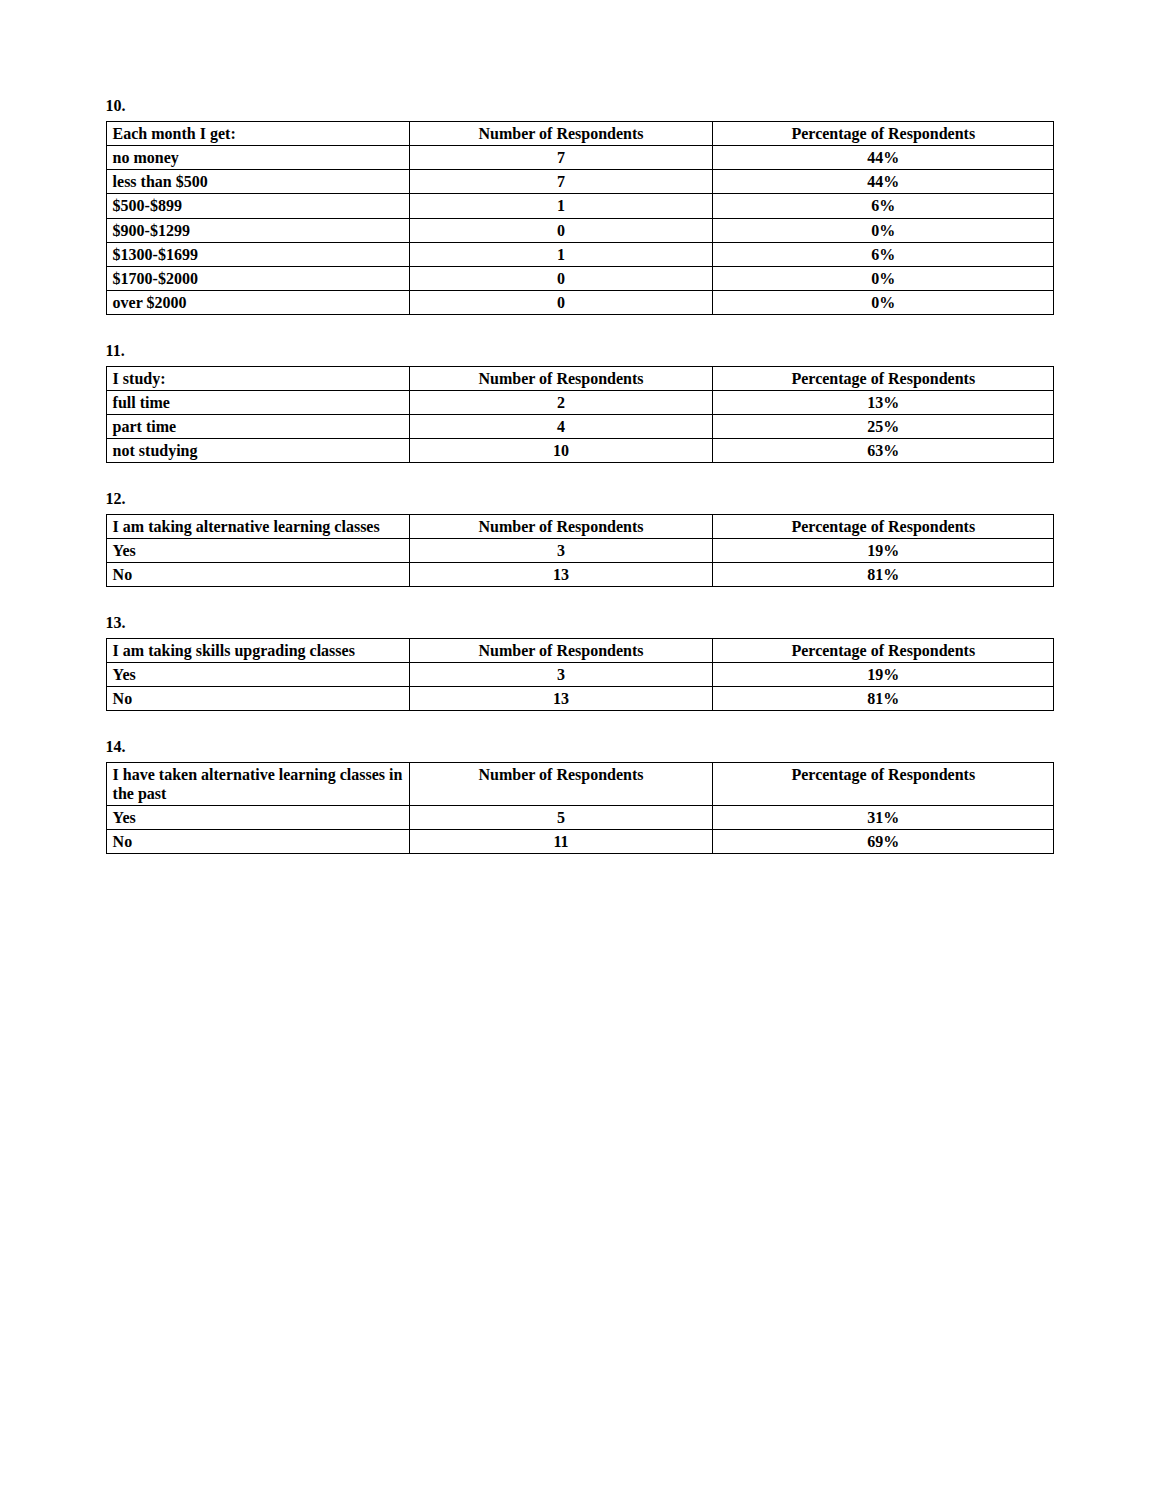10.
| Each month I get: | Number of Respondents | Percentage of Respondents |
| --- | --- | --- |
| no money | 7 | 44% |
| less than $500 | 7 | 44% |
| $500-$899 | 1 | 6% |
| $900-$1299 | 0 | 0% |
| $1300-$1699 | 1 | 6% |
| $1700-$2000 | 0 | 0% |
| over $2000 | 0 | 0% |
11.
| I study: | Number of Respondents | Percentage of Respondents |
| --- | --- | --- |
| full time | 2 | 13% |
| part time | 4 | 25% |
| not studying | 10 | 63% |
12.
| I am taking alternative learning classes | Number of Respondents | Percentage of Respondents |
| --- | --- | --- |
| Yes | 3 | 19% |
| No | 13 | 81% |
13.
| I am taking skills upgrading classes | Number of Respondents | Percentage of Respondents |
| --- | --- | --- |
| Yes | 3 | 19% |
| No | 13 | 81% |
14.
| I have taken alternative learning classes in the past | Number of Respondents | Percentage of Respondents |
| --- | --- | --- |
| Yes | 5 | 31% |
| No | 11 | 69% |